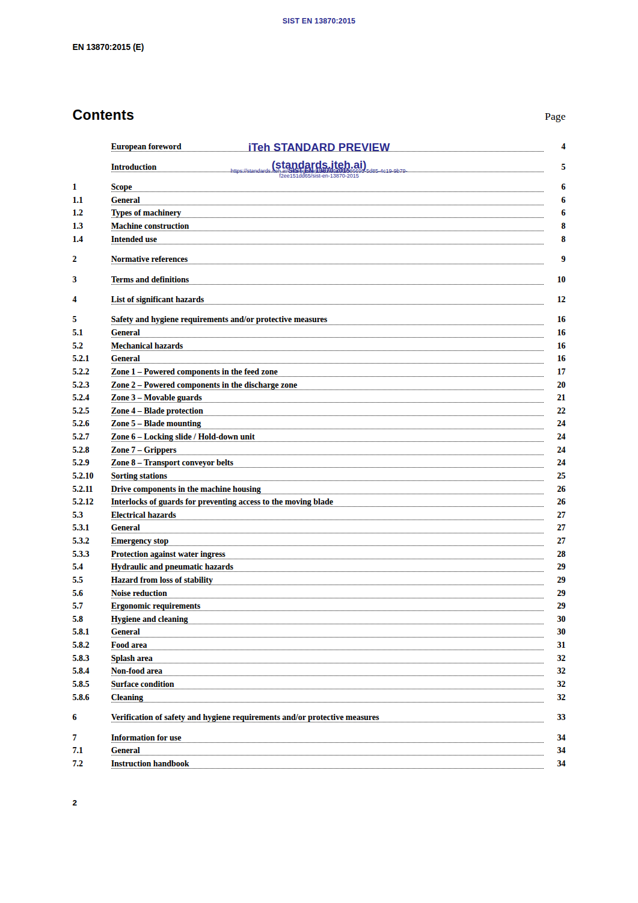SIST EN 13870:2015
EN 13870:2015 (E)
Contents
Page
iTeh STANDARD PREVIEW
(standards.iteh.ai)
SIST EN 13870:2015
https://standards.iteh.ai/catalog/standards/sist/f9086695-5d85-4c19-9b79-
f2ee151dd65/sist-en-13870-2015
| | European foreword | 4 |
| | Introduction | 5 |
| 1 | Scope | 6 |
| 1.1 | General | 6 |
| 1.2 | Types of machinery | 6 |
| 1.3 | Machine construction | 8 |
| 1.4 | Intended use | 8 |
| 2 | Normative references | 9 |
| 3 | Terms and definitions | 10 |
| 4 | List of significant hazards | 12 |
| 5 | Safety and hygiene requirements and/or protective measures | 16 |
| 5.1 | General | 16 |
| 5.2 | Mechanical hazards | 16 |
| 5.2.1 | General | 16 |
| 5.2.2 | Zone 1 – Powered components in the feed zone | 17 |
| 5.2.3 | Zone 2 – Powered components in the discharge zone | 20 |
| 5.2.4 | Zone 3 – Movable guards | 21 |
| 5.2.5 | Zone 4 – Blade protection | 22 |
| 5.2.6 | Zone 5 – Blade mounting | 24 |
| 5.2.7 | Zone 6 – Locking slide / Hold-down unit | 24 |
| 5.2.8 | Zone 7 – Grippers | 24 |
| 5.2.9 | Zone 8 – Transport conveyor belts | 24 |
| 5.2.10 | Sorting stations | 25 |
| 5.2.11 | Drive components in the machine housing | 26 |
| 5.2.12 | Interlocks of guards for preventing access to the moving blade | 26 |
| 5.3 | Electrical hazards | 27 |
| 5.3.1 | General | 27 |
| 5.3.2 | Emergency stop | 27 |
| 5.3.3 | Protection against water ingress | 28 |
| 5.4 | Hydraulic and pneumatic hazards | 29 |
| 5.5 | Hazard from loss of stability | 29 |
| 5.6 | Noise reduction | 29 |
| 5.7 | Ergonomic requirements | 29 |
| 5.8 | Hygiene and cleaning | 30 |
| 5.8.1 | General | 30 |
| 5.8.2 | Food area | 31 |
| 5.8.3 | Splash area | 32 |
| 5.8.4 | Non-food area | 32 |
| 5.8.5 | Surface condition | 32 |
| 5.8.6 | Cleaning | 32 |
| 6 | Verification of safety and hygiene requirements and/or protective measures | 33 |
| 7 | Information for use | 34 |
| 7.1 | General | 34 |
| 7.2 | Instruction handbook | 34 |
2